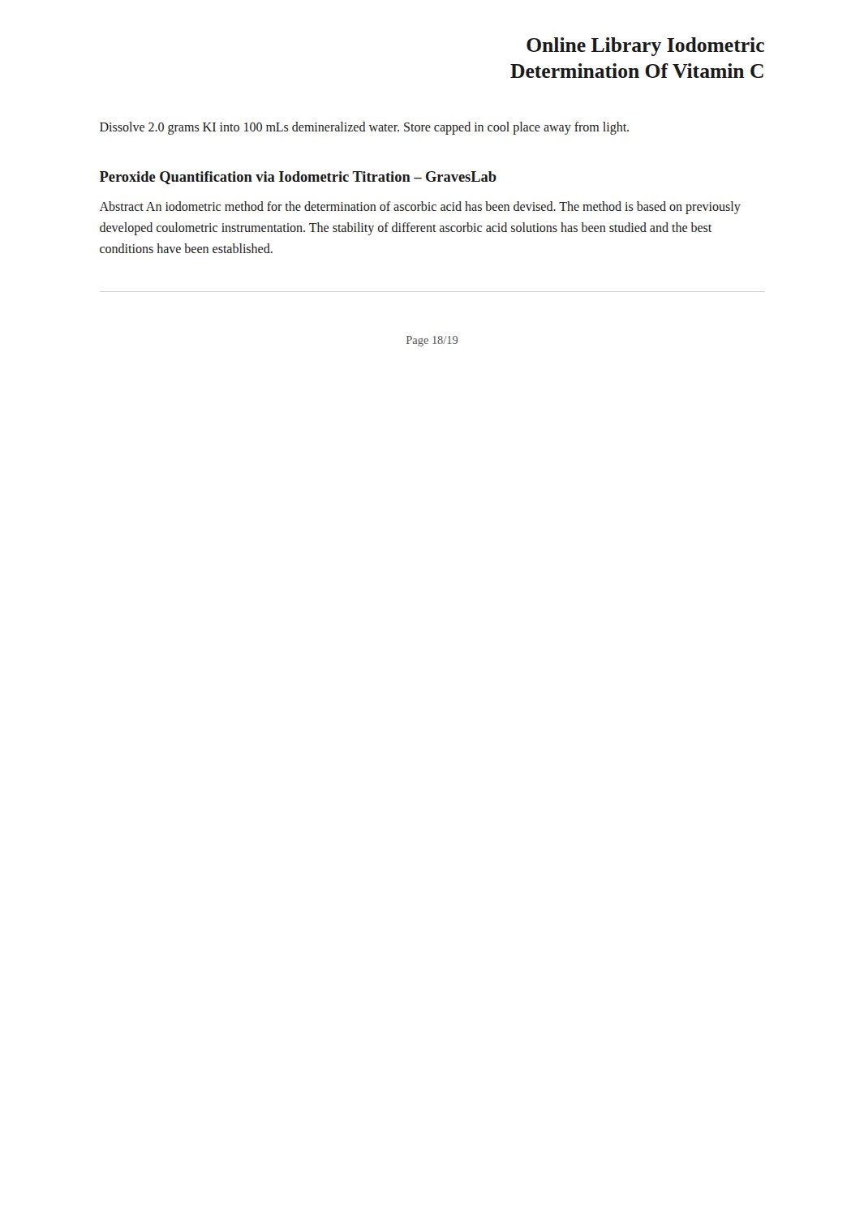Online Library Iodometric Determination Of Vitamin C
Dissolve 2.0 grams KI into 100 mLs demineralized water. Store capped in cool place away from light.
Peroxide Quantification via Iodometric Titration – GravesLab
Abstract An iodometric method for the determination of ascorbic acid has been devised. The method is based on previously developed coulometric instrumentation. The stability of different ascorbic acid solutions has been studied and the best conditions have been established.
Page 18/19